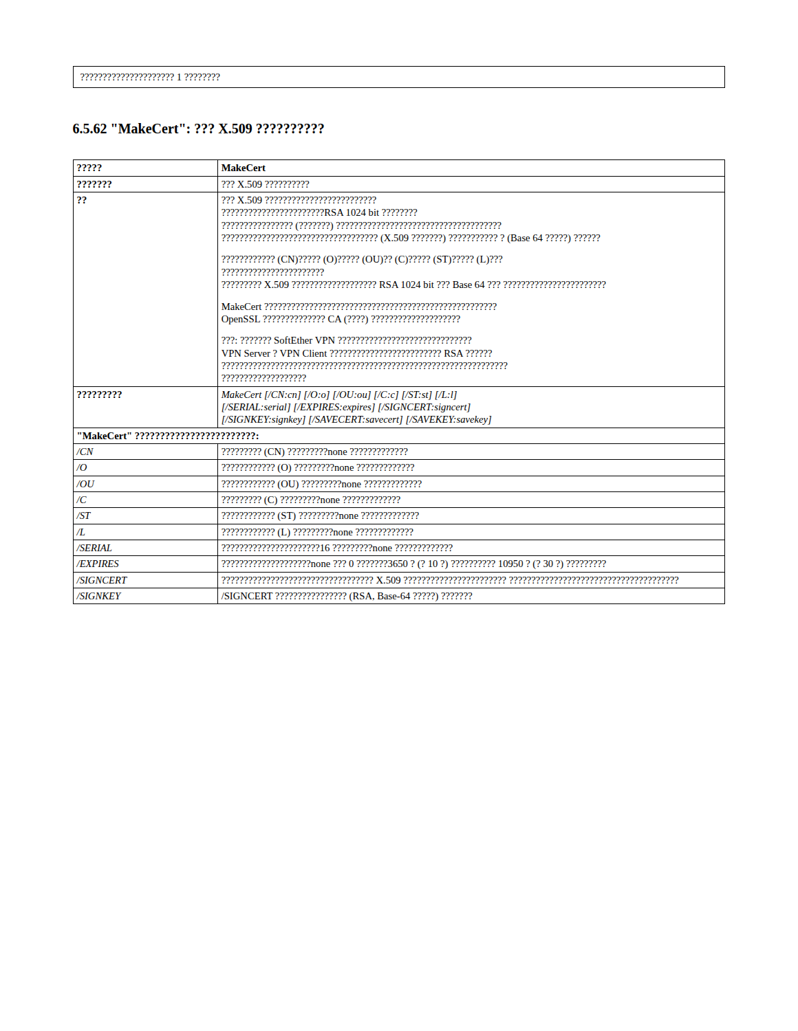????????????????????? 1 ????????
6.5.62 "MakeCert": ??? X.509 ??????????
| ????? | MakeCert |
| ??????? | ??? X.509 ?????????? |
| ?? | ??? X.509 ????????????????????????? ???????????????????????RSA 1024 bit ???????? ???????????????? (???????) ????????????????????????????????????? ??????????????????????????????????? (X.509 ???????) ??????????? ? (Base 64 ?????) ?????? ???????????? (CN)????? (O)????? (OU)?? (C)????? (ST)????? (L)??? ??????????????????????? ????????? X.509 ??????????????????? RSA 1024 bit ??? Base 64 ??? ??????????????????????? MakeCert ???????????????????????????????????????????????????? OpenSSL ?????????????? CA (????) ???????????????????? ???: ??????? SoftEther VPN ?????????????????????????????? VPN Server ? VPN Client ????????????????????????? RSA ?????? ???????????????????????????????????????????????????????????????? ??????????????????? |
| ????????? | MakeCert [/CN:cn] [/O:o] [/OU:ou] [/C:c] [/ST:st] [/L:l] [/SERIAL:serial] [/EXPIRES:expires] [/SIGNCERT:signcert] [/SIGNKEY:signkey] [/SAVECERT:savecert] [/SAVEKEY:savekey] |
| "MakeCert" ????????????????????????: |
| /CN | ????????? (CN) ?????????none ????????????? |
| /O | ???????????? (O) ?????????none ????????????? |
| /OU | ???????????? (OU) ?????????none ????????????? |
| /C | ????????? (C) ?????????none ????????????? |
| /ST | ???????????? (ST) ?????????none ????????????? |
| /L | ???????????? (L) ?????????none ????????????? |
| /SERIAL | ??????????????????????16 ?????????none ????????????? |
| /EXPIRES | ????????????????????none ??? 0 ???????3650 ? (? 10 ?) ?????????? 10950 ? (? 30 ?) ????????? |
| /SIGNCERT | ?????????????????????????????????? X.509 ??????????????????????? ?????????????????????????????????????? |
| /SIGNKEY | /SIGNCERT ???????????????? (RSA, Base-64 ?????) ??????? |